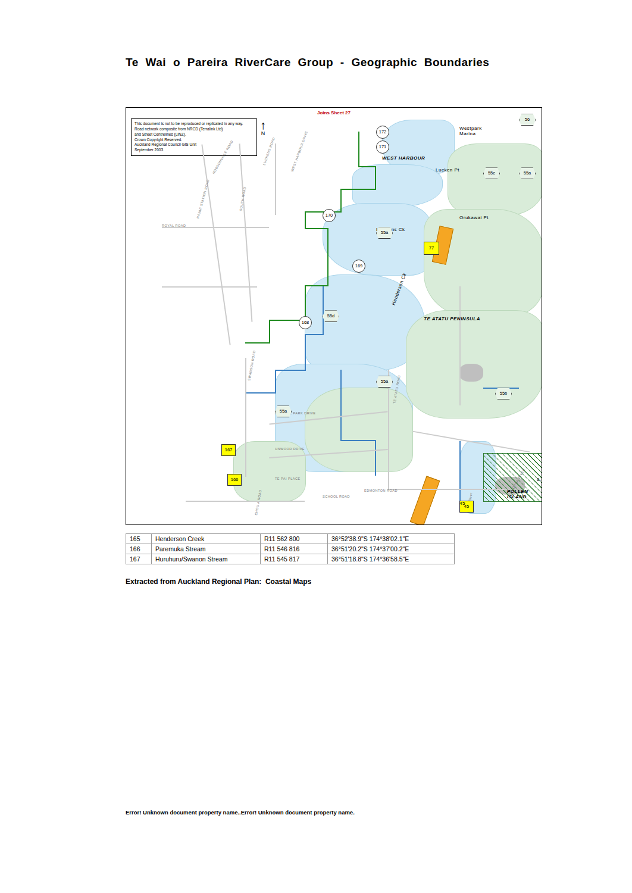Te Wai o Pareira RiverCare Group - Geographic Boundaries
Joins Sheet 27
This document is not to be reproduced or replicated in any way.
Road network composite from NRCD (Terralink Ltd)
and Street Centrelines (LINZ).
Crown Copyright Reserved.
Auckland Regional Council GIS Unit
September 2003
↑N
HOBSONVILLE ROAD
LUCKENS ROAD
WEST HARBOUR DRIVE
RANUI STATION ROAD
SOUTH ROAD
ROYAL ROAD
SWANSON ROAD
COASTAL PARK DRIVE
UNWOOD DRIVE
TE PAI PLACE
SCHOOL ROAD
EDMONTON ROAD
TE ATATU ROAD
CHOU A ROAD
OPOA RIVER
Whau River
WEST HARBOUR
Westpark
Marina
Lucken Pt
Orukawai Pt
Lawsons Ck
Henderson Ck
TE ATATU PENINSULA
POLLEN
ISLAND
55c
55a
56a
56
55a
55d
55a
55b
55a
54
54
30
172
171
170
169
168
77
167
166
165
45
45
6.5
180
| 165 | Henderson Creek | R11 562 800 | 36°52'38.9"S 174°38'02.1"E |
| 166 | Paremuka Stream | R11 546 816 | 36°51'20.2"S 174°37'00.2"E |
| 167 | Huruhuru/Swanon Stream | R11 545 817 | 36°51'18.8"S 174°36'58.5"E |
Extracted from Auckland Regional Plan: Coastal Maps
Error! Unknown document property name..Error! Unknown document property name.